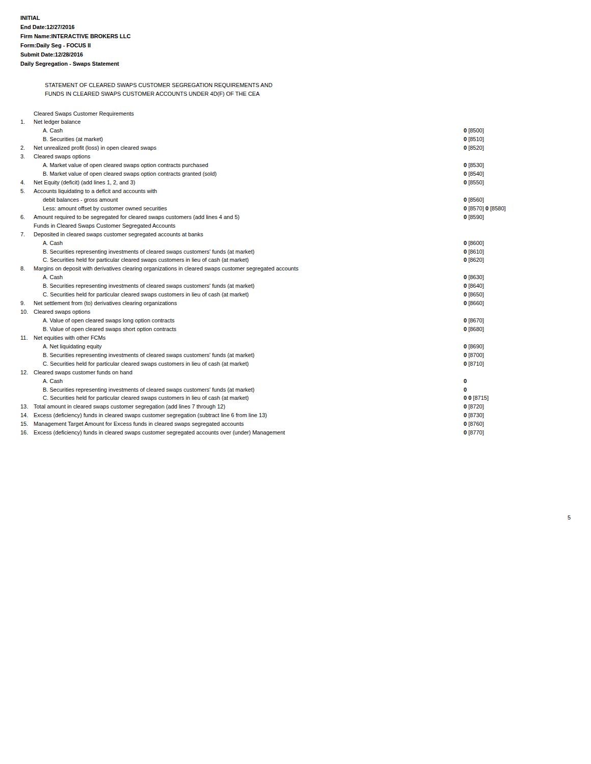INITIAL
End Date:12/27/2016
Firm Name:INTERACTIVE BROKERS LLC
Form:Daily Seg - FOCUS II
Submit Date:12/28/2016
Daily Segregation - Swaps Statement
STATEMENT OF CLEARED SWAPS CUSTOMER SEGREGATION REQUIREMENTS AND
FUNDS IN CLEARED SWAPS CUSTOMER ACCOUNTS UNDER 4D(F) OF THE CEA
| | Cleared Swaps Customer Requirements | |
| 1. | Net ledger balance | |
| | A. Cash | 0 [8500] |
| | B. Securities (at market) | 0 [8510] |
| 2. | Net unrealized profit (loss) in open cleared swaps | 0 [8520] |
| 3. | Cleared swaps options | |
| | A. Market value of open cleared swaps option contracts purchased | 0 [8530] |
| | B. Market value of open cleared swaps option contracts granted (sold) | 0 [8540] |
| 4. | Net Equity (deficit) (add lines 1, 2, and 3) | 0 [8550] |
| 5. | Accounts liquidating to a deficit and accounts with | |
| | debit balances - gross amount | 0 [8560] |
| | Less: amount offset by customer owned securities | 0 [8570] 0 [8580] |
| 6. | Amount required to be segregated for cleared swaps customers (add lines 4 and 5) | 0 [8590] |
| | Funds in Cleared Swaps Customer Segregated Accounts | |
| 7. | Deposited in cleared swaps customer segregated accounts at banks | |
| | A. Cash | 0 [8600] |
| | B. Securities representing investments of cleared swaps customers' funds (at market) | 0 [8610] |
| | C. Securities held for particular cleared swaps customers in lieu of cash (at market) | 0 [8620] |
| 8. | Margins on deposit with derivatives clearing organizations in cleared swaps customer segregated accounts | |
| | A. Cash | 0 [8630] |
| | B. Securities representing investments of cleared swaps customers' funds (at market) | 0 [8640] |
| | C. Securities held for particular cleared swaps customers in lieu of cash (at market) | 0 [8650] |
| 9. | Net settlement from (to) derivatives clearing organizations | 0 [8660] |
| 10. | Cleared swaps options | |
| | A. Value of open cleared swaps long option contracts | 0 [8670] |
| | B. Value of open cleared swaps short option contracts | 0 [8680] |
| 11. | Net equities with other FCMs | |
| | A. Net liquidating equity | 0 [8690] |
| | B. Securities representing investments of cleared swaps customers' funds (at market) | 0 [8700] |
| | C. Securities held for particular cleared swaps customers in lieu of cash (at market) | 0 [8710] |
| 12. | Cleared swaps customer funds on hand | |
| | A. Cash | 0 |
| | B. Securities representing investments of cleared swaps customers' funds (at market) | 0 |
| | C. Securities held for particular cleared swaps customers in lieu of cash (at market) | 0 0 [8715] |
| 13. | Total amount in cleared swaps customer segregation (add lines 7 through 12) | 0 [8720] |
| 14. | Excess (deficiency) funds in cleared swaps customer segregation (subtract line 6 from line 13) | 0 [8730] |
| 15. | Management Target Amount for Excess funds in cleared swaps segregated accounts | 0 [8760] |
| 16. | Excess (deficiency) funds in cleared swaps customer segregated accounts over (under) Management | 0 [8770] |
5